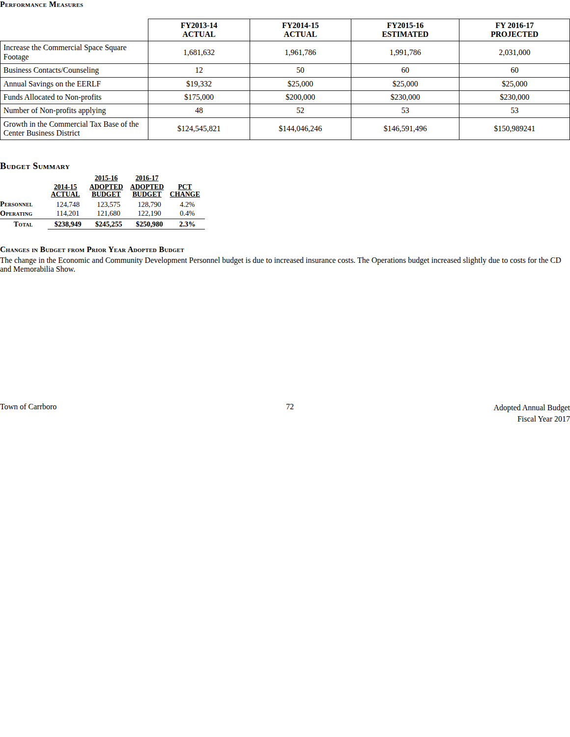Performance Measures
| | FY2013-14 ACTUAL | FY2014-15 ACTUAL | FY2015-16 ESTIMATED | FY 2016-17 PROJECTED |
| --- | --- | --- | --- | --- |
| Increase the Commercial Space Square Footage | 1,681,632 | 1,961,786 | 1,991,786 | 2,031,000 |
| Business Contacts/Counseling | 12 | 50 | 60 | 60 |
| Annual Savings on the EERLF | $19,332 | $25,000 | $25,000 | $25,000 |
| Funds Allocated to Non-profits | $175,000 | $200,000 | $230,000 | $230,000 |
| Number of Non-profits applying | 48 | 52 | 53 | 53 |
| Growth in the Commercial Tax Base of the Center Business District | $124,545,821 | $144,046,246 | $146,591,496 | $150,989241 |
Budget Summary
| | | 2015-16 | 2016-17 | |
| | 2014-15 ACTUAL | ADOPTED BUDGET | ADOPTED BUDGET | PCT CHANGE |
| Personnel | 124,748 | 123,575 | 128,790 | 4.2% |
| Operating | 114,201 | 121,680 | 122,190 | 0.4% |
| Total | $238,949 | $245,255 | $250,980 | 2.3% |
Changes in Budget from Prior Year Adopted Budget
The change in the Economic and Community Development Personnel budget is due to increased insurance costs. The Operations budget increased slightly due to costs for the CD and Memorabilia Show.
Town of Carrboro
72
Adopted Annual Budget
Fiscal Year 2017